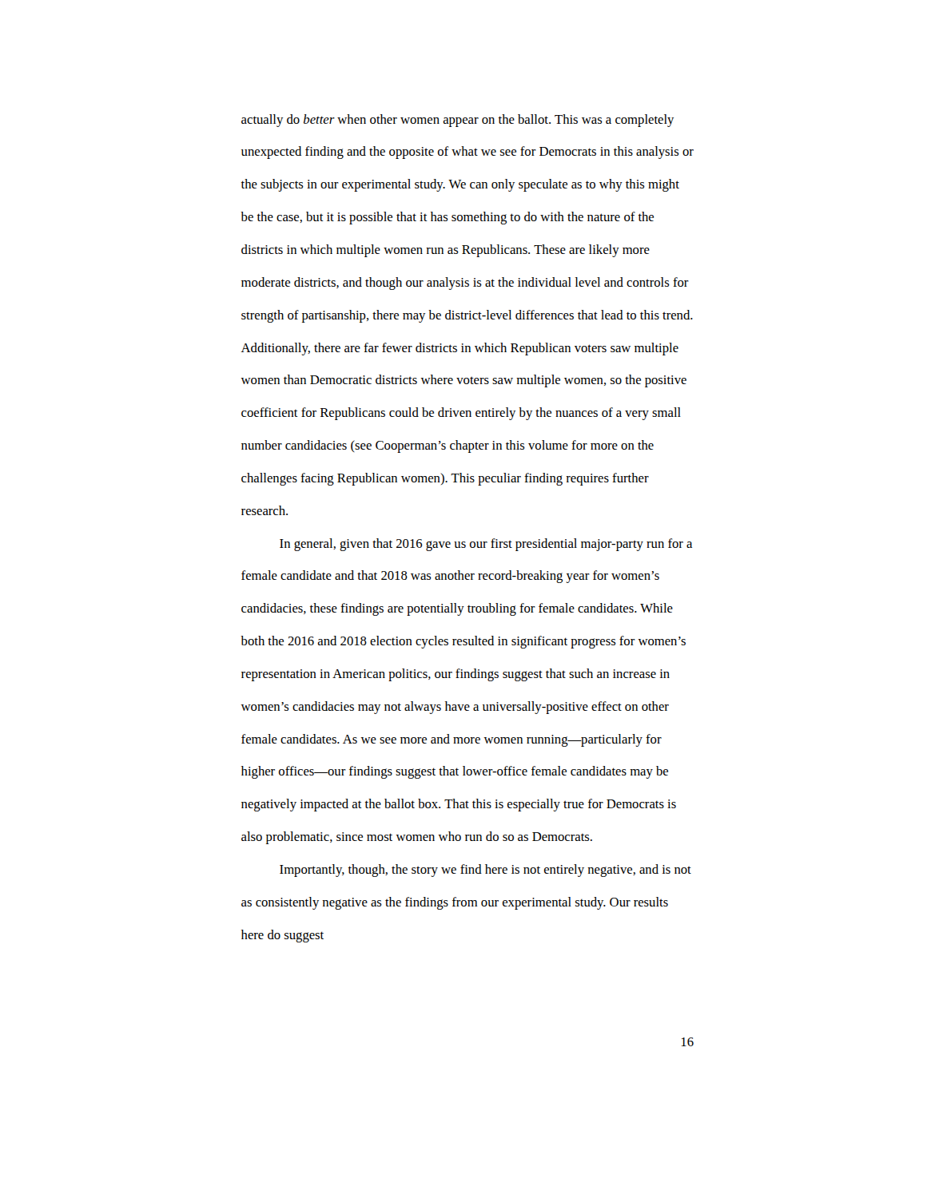actually do better when other women appear on the ballot. This was a completely unexpected finding and the opposite of what we see for Democrats in this analysis or the subjects in our experimental study. We can only speculate as to why this might be the case, but it is possible that it has something to do with the nature of the districts in which multiple women run as Republicans. These are likely more moderate districts, and though our analysis is at the individual level and controls for strength of partisanship, there may be district-level differences that lead to this trend. Additionally, there are far fewer districts in which Republican voters saw multiple women than Democratic districts where voters saw multiple women, so the positive coefficient for Republicans could be driven entirely by the nuances of a very small number candidacies (see Cooperman’s chapter in this volume for more on the challenges facing Republican women). This peculiar finding requires further research.
In general, given that 2016 gave us our first presidential major-party run for a female candidate and that 2018 was another record-breaking year for women’s candidacies, these findings are potentially troubling for female candidates. While both the 2016 and 2018 election cycles resulted in significant progress for women’s representation in American politics, our findings suggest that such an increase in women’s candidacies may not always have a universally-positive effect on other female candidates. As we see more and more women running—particularly for higher offices—our findings suggest that lower-office female candidates may be negatively impacted at the ballot box. That this is especially true for Democrats is also problematic, since most women who run do so as Democrats.
Importantly, though, the story we find here is not entirely negative, and is not as consistently negative as the findings from our experimental study. Our results here do suggest
16